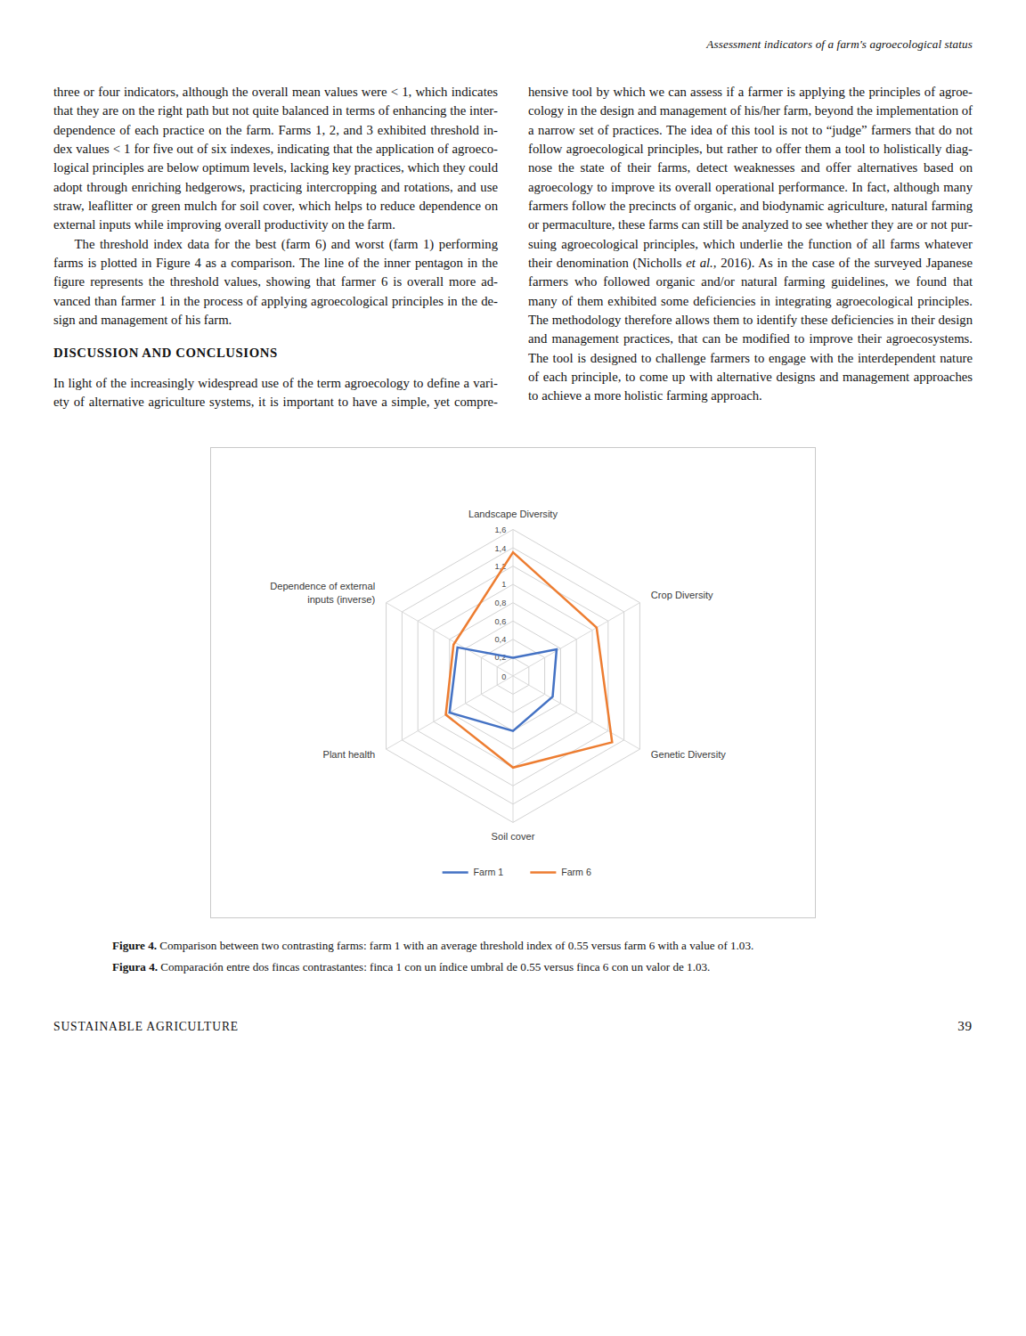Assessment indicators of a farm's agroecological status
three or four indicators, although the overall mean values were < 1, which indicates that they are on the right path but not quite balanced in terms of enhancing the interdependence of each practice on the farm. Farms 1, 2, and 3 exhibited threshold index values < 1 for five out of six indexes, indicating that the application of agroecological principles are below optimum levels, lacking key practices, which they could adopt through enriching hedgerows, practicing intercropping and rotations, and use straw, leaflitter or green mulch for soil cover, which helps to reduce dependence on external inputs while improving overall productivity on the farm.
The threshold index data for the best (farm 6) and worst (farm 1) performing farms is plotted in Figure 4 as a comparison. The line of the inner pentagon in the figure represents the threshold values, showing that farmer 6 is overall more advanced than farmer 1 in the process of applying agroecological principles in the design and management of his farm.
DISCUSSION AND CONCLUSIONS
In light of the increasingly widespread use of the term agroecology to define a variety of alternative agriculture systems, it is important to have a simple, yet comprehensive tool by which we can assess if a farmer is applying the principles of agroecology in the design and management of his/her farm, beyond the implementation of a narrow set of practices. The idea of this tool is not to “judge” farmers that do not follow agroecological principles, but rather to offer them a tool to holistically diagnose the state of their farms, detect weaknesses and offer alternatives based on agroecology to improve its overall operational performance. In fact, although many farmers follow the precincts of organic, and biodynamic agriculture, natural farming or permaculture, these farms can still be analyzed to see whether they are or not pursuing agroecological principles, which underlie the function of all farms whatever their denomination (Nicholls et al., 2016). As in the case of the surveyed Japanese farmers who followed organic and/or natural farming guidelines, we found that many of them exhibited some deficiencies in integrating agroecological principles. The methodology therefore allows them to identify these deficiencies in their design and management practices, that can be modified to improve their agroecosystems. The tool is designed to challenge farmers to engage with the interdependent nature of each principle, to come up with alternative designs and management approaches to achieve a more holistic farming approach.
1,6 1,4 1,2 1 0,8 0,6 0,4 0,2 0 Landscape Diversity Crop Diversity Genetic Diversity Soil cover Plant health Dependence of external inputs (inverse) Farm 1 Farm 6
Figure 4. Comparison between two contrasting farms: farm 1 with an average threshold index of 0.55 versus farm 6 with a value of 1.03.
Figura 4. Comparación entre dos fincas contrastantes: finca 1 con un índice umbral de 0.55 versus finca 6 con un valor de 1.03.
SUSTAINABLE AGRICULTURE
39